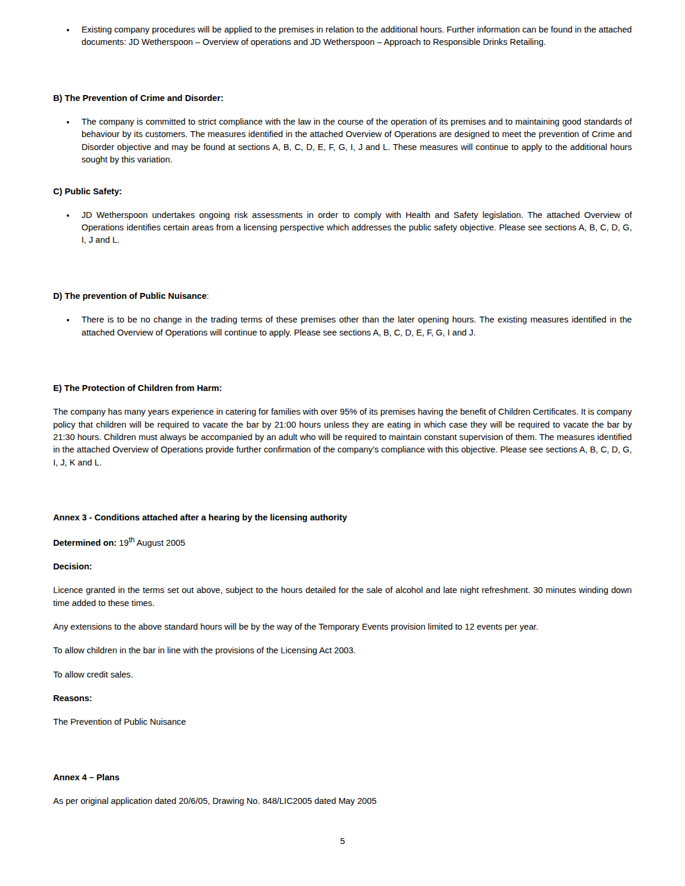Existing company procedures will be applied to the premises in relation to the additional hours. Further information can be found in the attached documents: JD Wetherspoon – Overview of operations and JD Wetherspoon – Approach to Responsible Drinks Retailing.
B) The Prevention of Crime and Disorder:
The company is committed to strict compliance with the law in the course of the operation of its premises and to maintaining good standards of behaviour by its customers. The measures identified in the attached Overview of Operations are designed to meet the prevention of Crime and Disorder objective and may be found at sections A, B, C, D, E, F, G, I, J and L. These measures will continue to apply to the additional hours sought by this variation.
C) Public Safety:
JD Wetherspoon undertakes ongoing risk assessments in order to comply with Health and Safety legislation. The attached Overview of Operations identifies certain areas from a licensing perspective which addresses the public safety objective. Please see sections A, B, C, D, G, I, J and L.
D) The prevention of Public Nuisance:
There is to be no change in the trading terms of these premises other than the later opening hours. The existing measures identified in the attached Overview of Operations will continue to apply. Please see sections A, B, C, D, E, F, G, I and J.
E) The Protection of Children from Harm:
The company has many years experience in catering for families with over 95% of its premises having the benefit of Children Certificates. It is company policy that children will be required to vacate the bar by 21:00 hours unless they are eating in which case they will be required to vacate the bar by 21:30 hours. Children must always be accompanied by an adult who will be required to maintain constant supervision of them. The measures identified in the attached Overview of Operations provide further confirmation of the company’s compliance with this objective. Please see sections A, B, C, D, G, I, J, K and L.
Annex 3 - Conditions attached after a hearing by the licensing authority
Determined on: 19th August 2005
Decision:
Licence granted in the terms set out above, subject to the hours detailed for the sale of alcohol and late night refreshment. 30 minutes winding down time added to these times.
Any extensions to the above standard hours will be by the way of the Temporary Events provision limited to 12 events per year.
To allow children in the bar in line with the provisions of the Licensing Act 2003.
To allow credit sales.
Reasons:
The Prevention of Public Nuisance
Annex 4 – Plans
As per original application dated 20/6/05, Drawing No. 848/LIC2005 dated May 2005
5